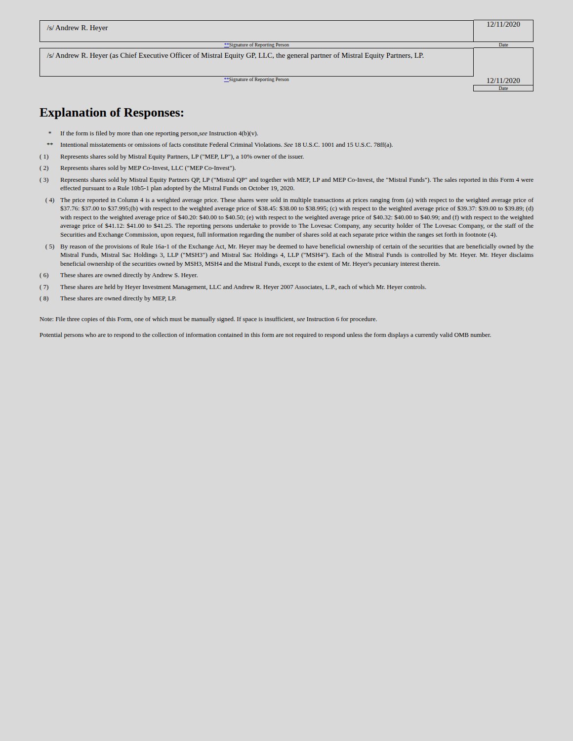| /s/ Andrew R. Heyer | 12/11/2020 |
| ** Signature of Reporting Person | Date |
| /s/ Andrew R. Heyer (as Chief Executive Officer of Mistral Equity GP, LLC, the general partner of Mistral Equity Partners, LP. | |
| ** Signature of Reporting Person | 12/11/2020 |
| | Date |
Explanation of Responses:
| * | If the form is filed by more than one reporting person, see Instruction 4(b)(v). |
| ** | Intentional misstatements or omissions of facts constitute Federal Criminal Violations. See 18 U.S.C. 1001 and 15 U.S.C. 78ff(a). |
| ( 1) | Represents shares sold by Mistral Equity Partners, LP ("MEP, LP"), a 10% owner of the issuer. |
| ( 2) | Represents shares sold by MEP Co-Invest, LLC ("MEP Co-Invest"). |
| ( 3) | Represents shares sold by Mistral Equity Partners QP, LP ("Mistral QP" and together with MEP, LP and MEP Co-Invest, the "Mistral Funds"). The sales reported in this Form 4 were effected pursuant to a Rule 10b5-1 plan adopted by the Mistral Funds on October 19, 2020. |
| ( 4) | The price reported in Column 4 is a weighted average price. These shares were sold in multiple transactions at prices ranging from (a) with respect to the weighted average price of $37.76: $37.00 to $37.995;(b) with respect to the weighted average price of $38.45: $38.00 to $38.995; (c) with respect to the weighted average price of $39.37: $39.00 to $39.89; (d) with respect to the weighted average price of $40.20: $40.00 to $40.50; (e) with respect to the weighted average price of $40.32: $40.00 to $40.99; and (f) with respect to the weighted average price of $41.12: $41.00 to $41.25. The reporting persons undertake to provide to The Lovesac Company, any security holder of The Lovesac Company, or the staff of the Securities and Exchange Commission, upon request, full information regarding the number of shares sold at each separate price within the ranges set forth in footnote (4). |
| ( 5) | By reason of the provisions of Rule 16a-1 of the Exchange Act, Mr. Heyer may be deemed to have beneficial ownership of certain of the securities that are beneficially owned by the Mistral Funds, Mistral Sac Holdings 3, LLP ("MSH3") and Mistral Sac Holdings 4, LLP ("MSH4"). Each of the Mistral Funds is controlled by Mr. Heyer. Mr. Heyer disclaims beneficial ownership of the securities owned by MSH3, MSH4 and the Mistral Funds, except to the extent of Mr. Heyer's pecuniary interest therein. |
| ( 6) | These shares are owned directly by Andrew S. Heyer. |
| ( 7) | These shares are held by Heyer Investment Management, LLC and Andrew R. Heyer 2007 Associates, L.P., each of which Mr. Heyer controls. |
| ( 8) | These shares are owned directly by MEP, LP. |
Note: File three copies of this Form, one of which must be manually signed. If space is insufficient, see Instruction 6 for procedure.
Potential persons who are to respond to the collection of information contained in this form are not required to respond unless the form displays a currently valid OMB number.